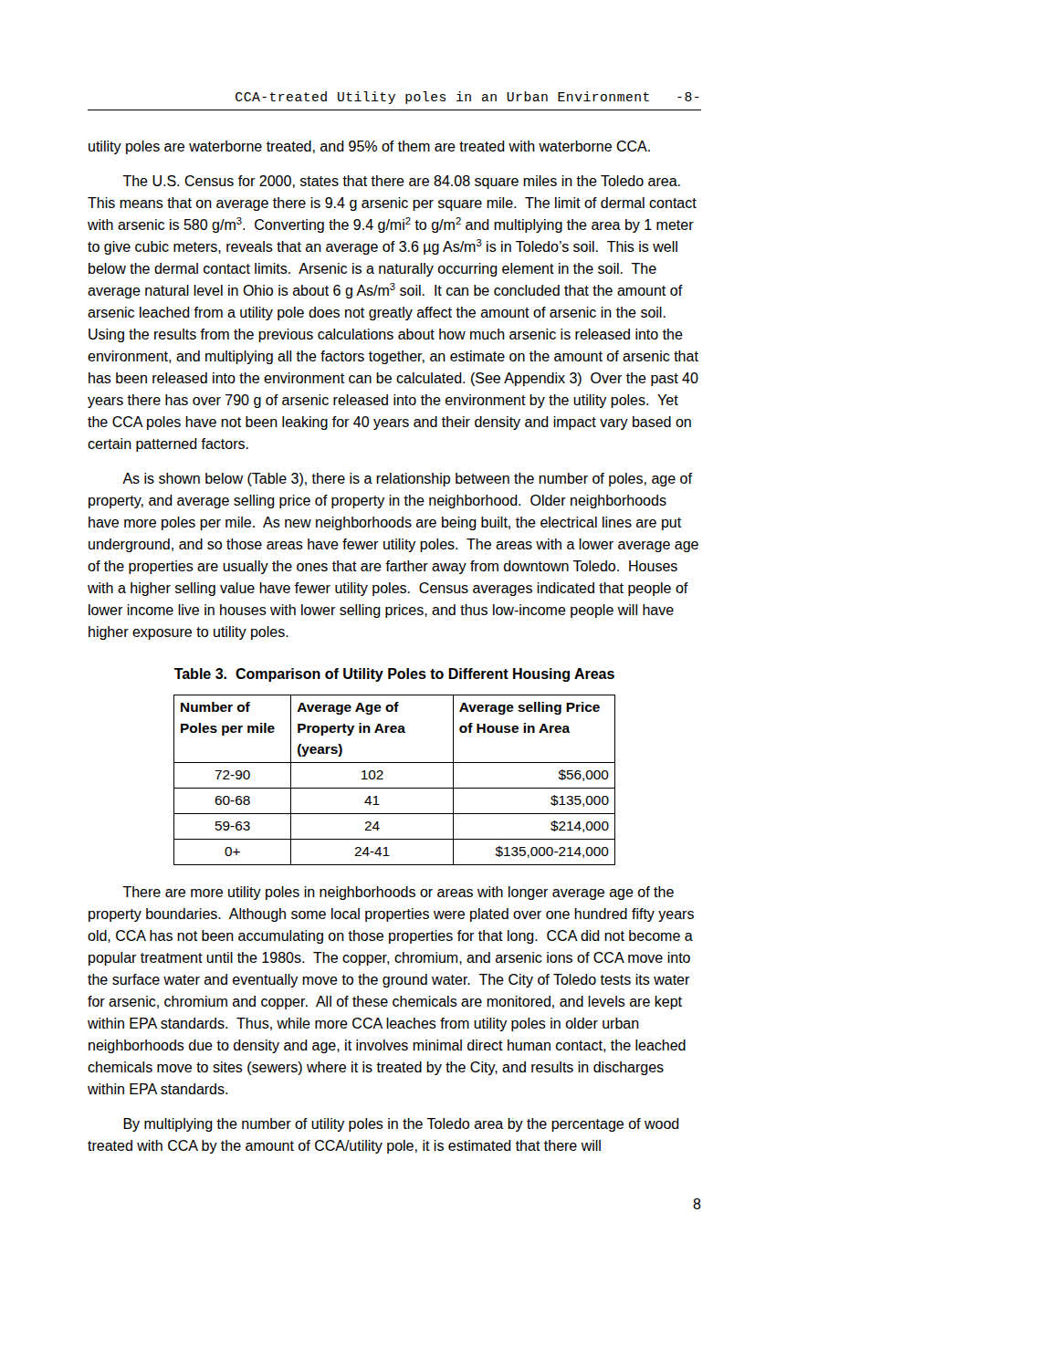CCA-treated Utility poles in an Urban Environment -8-
utility poles are waterborne treated, and 95% of them are treated with waterborne CCA.
The U.S. Census for 2000, states that there are 84.08 square miles in the Toledo area. This means that on average there is 9.4 g arsenic per square mile. The limit of dermal contact with arsenic is 580 g/m3. Converting the 9.4 g/mi2 to g/m2 and multiplying the area by 1 meter to give cubic meters, reveals that an average of 3.6 µg As/m3 is in Toledo’s soil. This is well below the dermal contact limits. Arsenic is a naturally occurring element in the soil. The average natural level in Ohio is about 6 g As/m3 soil. It can be concluded that the amount of arsenic leached from a utility pole does not greatly affect the amount of arsenic in the soil. Using the results from the previous calculations about how much arsenic is released into the environment, and multiplying all the factors together, an estimate on the amount of arsenic that has been released into the environment can be calculated. (See Appendix 3) Over the past 40 years there has over 790 g of arsenic released into the environment by the utility poles. Yet the CCA poles have not been leaking for 40 years and their density and impact vary based on certain patterned factors.
As is shown below (Table 3), there is a relationship between the number of poles, age of property, and average selling price of property in the neighborhood. Older neighborhoods have more poles per mile. As new neighborhoods are being built, the electrical lines are put underground, and so those areas have fewer utility poles. The areas with a lower average age of the properties are usually the ones that are farther away from downtown Toledo. Houses with a higher selling value have fewer utility poles. Census averages indicated that people of lower income live in houses with lower selling prices, and thus low-income people will have higher exposure to utility poles.
Table 3. Comparison of Utility Poles to Different Housing Areas
| Number of Poles per mile | Average Age of Property in Area (years) | Average selling Price of House in Area |
| --- | --- | --- |
| 72-90 | 102 | $56,000 |
| 60-68 | 41 | $135,000 |
| 59-63 | 24 | $214,000 |
| 0+ | 24-41 | $135,000-214,000 |
There are more utility poles in neighborhoods or areas with longer average age of the property boundaries. Although some local properties were plated over one hundred fifty years old, CCA has not been accumulating on those properties for that long. CCA did not become a popular treatment until the 1980s. The copper, chromium, and arsenic ions of CCA move into the surface water and eventually move to the ground water. The City of Toledo tests its water for arsenic, chromium and copper. All of these chemicals are monitored, and levels are kept within EPA standards. Thus, while more CCA leaches from utility poles in older urban neighborhoods due to density and age, it involves minimal direct human contact, the leached chemicals move to sites (sewers) where it is treated by the City, and results in discharges within EPA standards.
By multiplying the number of utility poles in the Toledo area by the percentage of wood treated with CCA by the amount of CCA/utility pole, it is estimated that there will
8